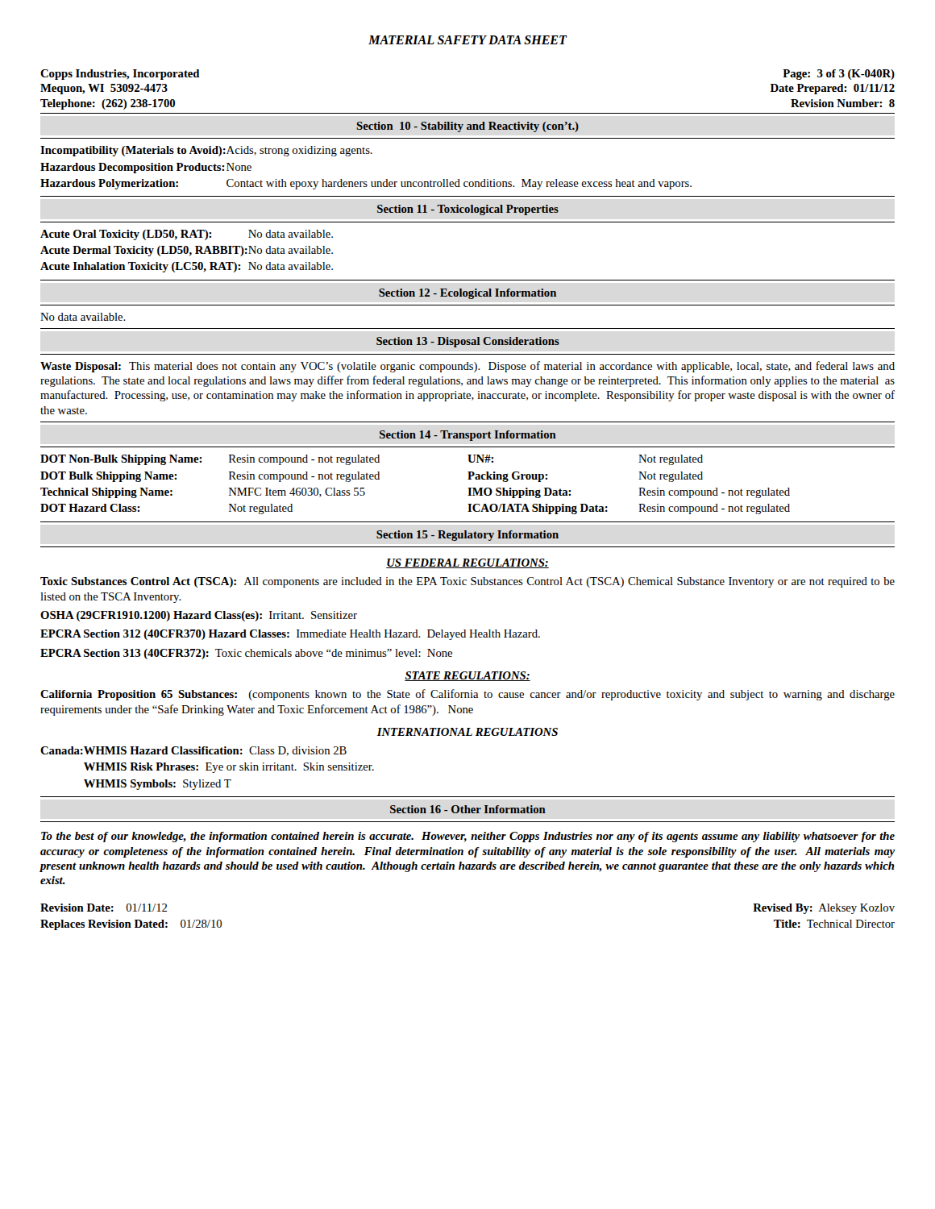MATERIAL SAFETY DATA SHEET
| Copps Industries, Incorporated | Page: 3 of 3 (K-040R) |
| Mequon, WI 53092-4473 | Date Prepared: 01/11/12 |
| Telephone: (262) 238-1700 | Revision Number: 8 |
Section 10 - Stability and Reactivity (con’t.)
| Incompatibility (Materials to Avoid): | Acids, strong oxidizing agents. |
| Hazardous Decomposition Products: | None |
| Hazardous Polymerization: | Contact with epoxy hardeners under uncontrolled conditions. May release excess heat and vapors. |
Section 11 - Toxicological Properties
| Acute Oral Toxicity (LD50, RAT): | No data available. |
| Acute Dermal Toxicity (LD50, RABBIT): | No data available. |
| Acute Inhalation Toxicity (LC50, RAT): | No data available. |
Section 12 - Ecological Information
No data available.
Section 13 - Disposal Considerations
Waste Disposal: This material does not contain any VOC’s (volatile organic compounds). Dispose of material in accordance with applicable, local, state, and federal laws and regulations. The state and local regulations and laws may differ from federal regulations, and laws may change or be reinterpreted. This information only applies to the material as manufactured. Processing, use, or contamination may make the information in appropriate, inaccurate, or incomplete. Responsibility for proper waste disposal is with the owner of the waste.
Section 14 - Transport Information
| DOT Non-Bulk Shipping Name: | Resin compound - not regulated | UN#: | Not regulated |
| DOT Bulk Shipping Name: | Resin compound - not regulated | Packing Group: | Not regulated |
| Technical Shipping Name: | NMFC Item 46030, Class 55 | IMO Shipping Data: | Resin compound - not regulated |
| DOT Hazard Class: | Not regulated | ICAO/IATA Shipping Data: | Resin compound - not regulated |
Section 15 - Regulatory Information
US FEDERAL REGULATIONS:
Toxic Substances Control Act (TSCA): All components are included in the EPA Toxic Substances Control Act (TSCA) Chemical Substance Inventory or are not required to be listed on the TSCA Inventory.
OSHA (29CFR1910.1200) Hazard Class(es): Irritant. Sensitizer
EPCRA Section 312 (40CFR370) Hazard Classes: Immediate Health Hazard. Delayed Health Hazard.
EPCRA Section 313 (40CFR372): Toxic chemicals above “de minimus” level: None
STATE REGULATIONS:
California Proposition 65 Substances: (components known to the State of California to cause cancer and/or reproductive toxicity and subject to warning and discharge requirements under the “Safe Drinking Water and Toxic Enforcement Act of 1986”). None
INTERNATIONAL REGULATIONS
| Canada: | WHMIS Hazard Classification: Class D, division 2B |
| | WHMIS Risk Phrases: Eye or skin irritant. Skin sensitizer. |
| | WHMIS Symbols: Stylized T |
Section 16 - Other Information
To the best of our knowledge, the information contained herein is accurate. However, neither Copps Industries nor any of its agents assume any liability whatsoever for the accuracy or completeness of the information contained herein. Final determination of suitability of any material is the sole responsibility of the user. All materials may present unknown health hazards and should be used with caution. Although certain hazards are described herein, we cannot guarantee that these are the only hazards which exist.
| Revision Date: 01/11/12 | Revised By: Aleksey Kozlov |
| Replaces Revision Dated: 01/28/10 | Title: Technical Director |